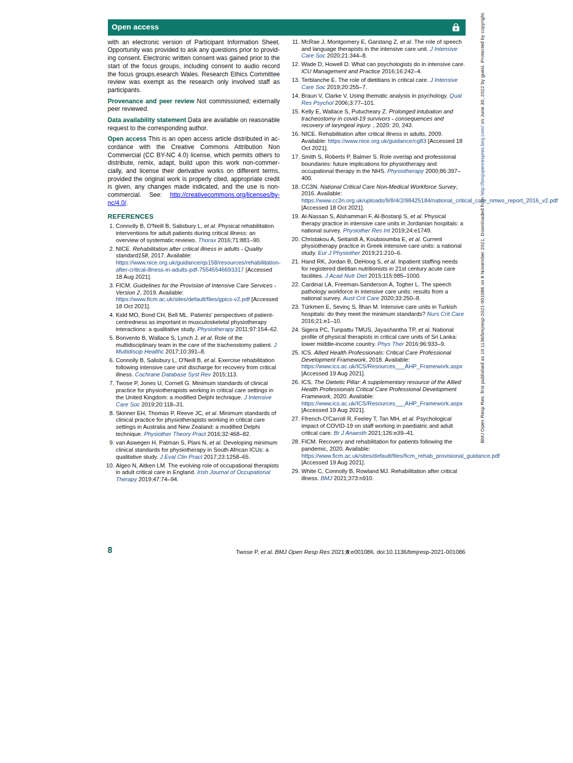BMJ Open Resp Res: first published as 10.1136/bmjresp-2021-001086 on 8 November 2021. Downloaded from http://bmjopenrespres.bmj.com/ on June 30, 2022 by guest. Protected by copyright.
Open access
with an electronic version of Participant Information Sheet. Opportunity was provided to ask any questions prior to providing consent. Electronic written consent was gained prior to the start of the focus groups, including consent to audio record the focus groups.esearch Wales. Research Ethics Committee review was exempt as the research only involved staff as participants.
Provenance and peer review Not commissioned; externally peer reviewed.
Data availability statement Data are available on reasonable request to the corresponding author.
Open access This is an open access article distributed in accordance with the Creative Commons Attribution Non Commercial (CC BY-NC 4.0) license, which permits others to distribute, remix, adapt, build upon this work non-commercially, and license their derivative works on different terms, provided the original work is properly cited, appropriate credit is given, any changes made indicated, and the use is non-commercial. See: http://creativecommons.org/licenses/by-nc/4.0/.
REFERENCES
Connolly B, O'Neill B, Salisbury L, et al. Physical rehabilitation interventions for adult patients during critical illness: an overview of systematic reviews. Thorax 2016;71:881–90.
NICE. Rehabilitation after critical illness in adults - Quality standard158, 2017. Available: https://www.nice.org.uk/guidance/qs158/resources/rehabilitation-after-critical-illness-in-adults-pdf-75545546693317 [Accessed 18 Aug 2021].
FICM. Guidelines for the Provision of Intensive Care Services - Version 2, 2019. Available: https://www.ficm.ac.uk/sites/default/files/gpics-v2.pdf [Accessed 18 Oct 2021].
Kidd MO, Bond CH, Bell ML. Patients' perspectives of patient-centredness as important in musculoskeletal physiotherapy interactions: a qualitative study. Physiotherapy 2011;97:154–62.
Bonvento B, Wallace S, Lynch J, et al. Role of the multidisciplinary team in the care of the tracheostomy patient. J Multidiscip Healthc 2017;10:391–8.
Connolly B, Salisbury L, O'Neill B, et al. Exercise rehabilitation following intensive care unit discharge for recovery from critical illness. Cochrane Database Syst Rev 2015;113.
Twose P, Jones U, Cornell G. Minimum standards of clinical practice for physiotherapists working in critical care settings in the United Kingdom: a modified Delphi technique. J Intensive Care Soc 2019;20:118–31.
Skinner EH, Thomas P, Reeve JC, et al. Minimum standards of clinical practice for physiotherapists working in critical care settings in Australia and New Zealand: a modified Delphi technique. Physiother Theory Pract 2016;32:468–82.
van Aswegen H, Patman S, Plani N, et al. Developing minimum clinical standards for physiotherapy in South African ICUs: a qualitative study. J Eval Clin Pract 2017;23:1258–65.
Algeo N, Aitken LM. The evolving role of occupational therapists in adult critical care in England. Irish Journal of Occupational Therapy 2019;47:74–94.
McRae J, Montgomery E, Garstang Z, et al. The role of speech and language therapists in the intensive care unit. J Intensive Care Soc 2020;21:344–8.
Wade D, Howell D. What can psychologists do in intensive care. ICU Management and Practice 2016;16:242–4.
Terblanche E. The role of dietitians in critical care. J Intensive Care Soc 2019;20:255–7.
Braun V, Clarke V. Using thematic analysis in psychology. Qual Res Psychol 2006;3:77–101.
Kelly E, Wallace S, Putucheary Z. Prolonged intubation and tracheostomy in covid-19 survivors - consequences and recovery of laryngeal injury. , 2020: 20, 243.
NICE. Rehabilitation after critical illness in adults, 2009. Available: https://www.nice.org.uk/guidance/cg83 [Accessed 18 Oct 2021].
Smith S, Roberts P, Balmer S. Role overlap and professional boundaries: future implications for physiotherapy and occupational therapy in the NHS. Physiotherapy 2000;86:397–400.
CC3N. National Critical Care Non-Medical Workforce Survey, 2016. Available: https://www.cc3n.org.uk/uploads/9/8/4/2/98425184/national_critical_care_nmws_report_2016_v2.pdf [Accessed 18 Oct 2021].
Al-Nassan S, Alshammari F, Al-Bostanji S, et al. Physical therapy practice in intensive care units in Jordanian hospitals: a national survey. Physiother Res Int 2019;24:e1749.
Christakou A, Seitaridi A, Koutsioumba E, et al. Current physiotherapy practice in Greek intensive care units: a national study. Eur J Physiother 2019;21:210–6.
Hand RK, Jordan B, DeHoog S, et al. Inpatient staffing needs for registered dietitian nutritionists in 21st century acute care facilities. J Acad Nutr Diet 2015;115:985–1000.
Cardinal LA, Freeman-Sanderson A, Togher L. The speech pathology workforce in intensive care units: results from a national survey. Aust Crit Care 2020;33:250–8.
Türkmen E, Sevinç S, İlhan M. Intensive care units in Turkish hospitals: do they meet the minimum standards? Nurs Crit Care 2016;21:e1–10.
Sigera PC, Tunpattu TMUS, Jayashantha TP, et al. National profile of physical therapists in critical care units of Sri Lanka: lower middle-income country. Phys Ther 2016;96:933–9.
ICS. Allied Health Professionals: Critical Care Professional Development Framework, 2018. Available: https://www.ics.ac.uk/ICS/Resources___AHP_Framework.aspx [Accessed 19 Aug 2021].
ICS. The Dietetic Pillar: A supplementary resource of the Allied Health Professionals Critical Care Professional Development Framework, 2020. Available: https://www.ics.ac.uk/ICS/Resources___AHP_Framework.aspx [Accessed 19 Aug 2021].
Ffrench-O'Carroll R, Feeley T, Tan MH, et al. Psychological impact of COVID-19 on staff working in paediatric and adult critical care. Br J Anaesth 2021;126:e39–41.
FICM. Recovery and rehabilitation for patients following the pandemic, 2020. Available: https://www.ficm.ac.uk/sites/default/files/ficm_rehab_provisional_guidance.pdf [Accessed 19 Aug 2021].
White C, Connolly B, Rowland MJ. Rehabilitation after critical illness. BMJ 2021;373:n910.
8
Twose P, et al. BMJ Open Resp Res 2021;8:e001086. doi:10.1136/bmjresp-2021-001086